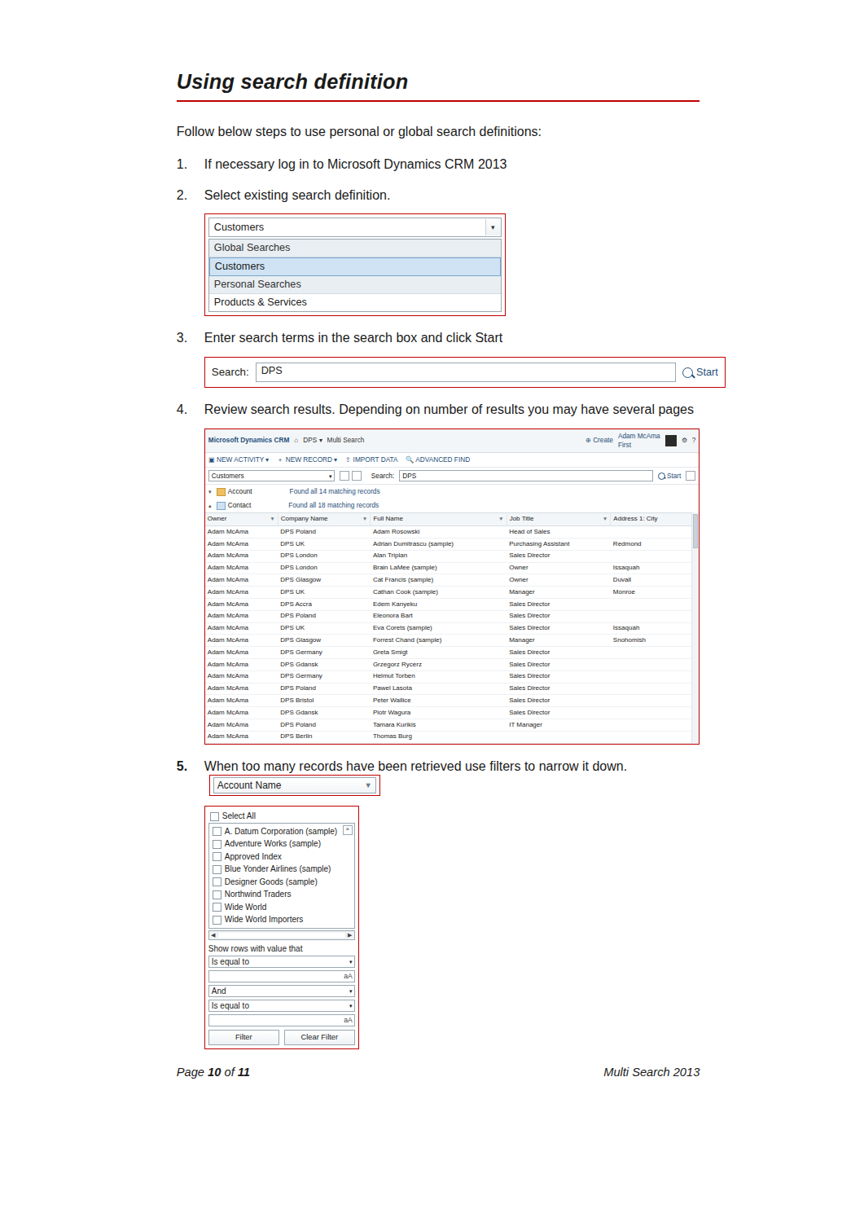Using search definition
Follow below steps to use personal or global search definitions:
If necessary log in to Microsoft Dynamics CRM 2013
Select existing search definition.
Customers ▾
Global Searches
Customers
Personal Searches
Products & Services
Enter search terms in the search box and click Start
Search: DPS Start
Review search results. Depending on number of results you may have several pages
Microsoft Dynamics CRM ⌂ DPS ▾ Multi Search ⊕ Create Adam McAma
First ⚙ ?
▣ NEW ACTIVITY ▾ ＋ NEW RECORD ▾ ⇪ IMPORT DATA 🔍 ADVANCED FIND
Customers ▾ Search: DPS Start
▾ Account Found all 14 matching records
▴ Contact Found all 18 matching records
| Owner ▼ | Company Name ▼ | Full Name ▼ | Job Title ▼ | Address 1: City ▼ |
| --- | --- | --- | --- | --- |
| Adam McAma | DPS Poland | Adam Rosowski | Head of Sales | |
| Adam McAma | DPS UK | Adrian Dumitrascu (sample) | Purchasing Assistant | Redmond |
| Adam McAma | DPS London | Alan Triplan | Sales Director | |
| Adam McAma | DPS London | Brain LaMee (sample) | Owner | Issaquah |
| Adam McAma | DPS Glasgow | Cat Francis (sample) | Owner | Duvall |
| Adam McAma | DPS UK | Cathan Cook (sample) | Manager | Monroe |
| Adam McAma | DPS Accra | Edem Kanyeku | Sales Director | |
| Adam McAma | DPS Poland | Eleonora Bart | Sales Director | |
| Adam McAma | DPS UK | Eva Corets (sample) | Sales Director | Issaquah |
| Adam McAma | DPS Glasgow | Forrest Chand (sample) | Manager | Snohomish |
| Adam McAma | DPS Germany | Greta Smigt | Sales Director | |
| Adam McAma | DPS Gdansk | Grzegorz Rycerz | Sales Director | |
| Adam McAma | DPS Germany | Helmut Torben | Sales Director | |
| Adam McAma | DPS Poland | Pawel Lasota | Sales Director | |
| Adam McAma | DPS Bristol | Peter Wallice | Sales Director | |
| Adam McAma | DPS Gdansk | Piotr Wagura | Sales Director | |
| Adam McAma | DPS Poland | Tamara Kurikis | IT Manager | |
| Adam McAma | DPS Berlin | Thomas Burg | | |
When too many records have been retrieved use filters to narrow it down. Account Name▼
Select All
×
A. Datum Corporation (sample)
Adventure Works (sample)
Approved Index
Blue Yonder Airlines (sample)
Designer Goods (sample)
Northwind Traders
Wide World
Wide World Importers
◀ ▶
Show rows with value that
Is equal to ▾
aA
And ▾
Is equal to ▾
aA
Filter Clear Filter
Page 10 of 11 Multi Search 2013